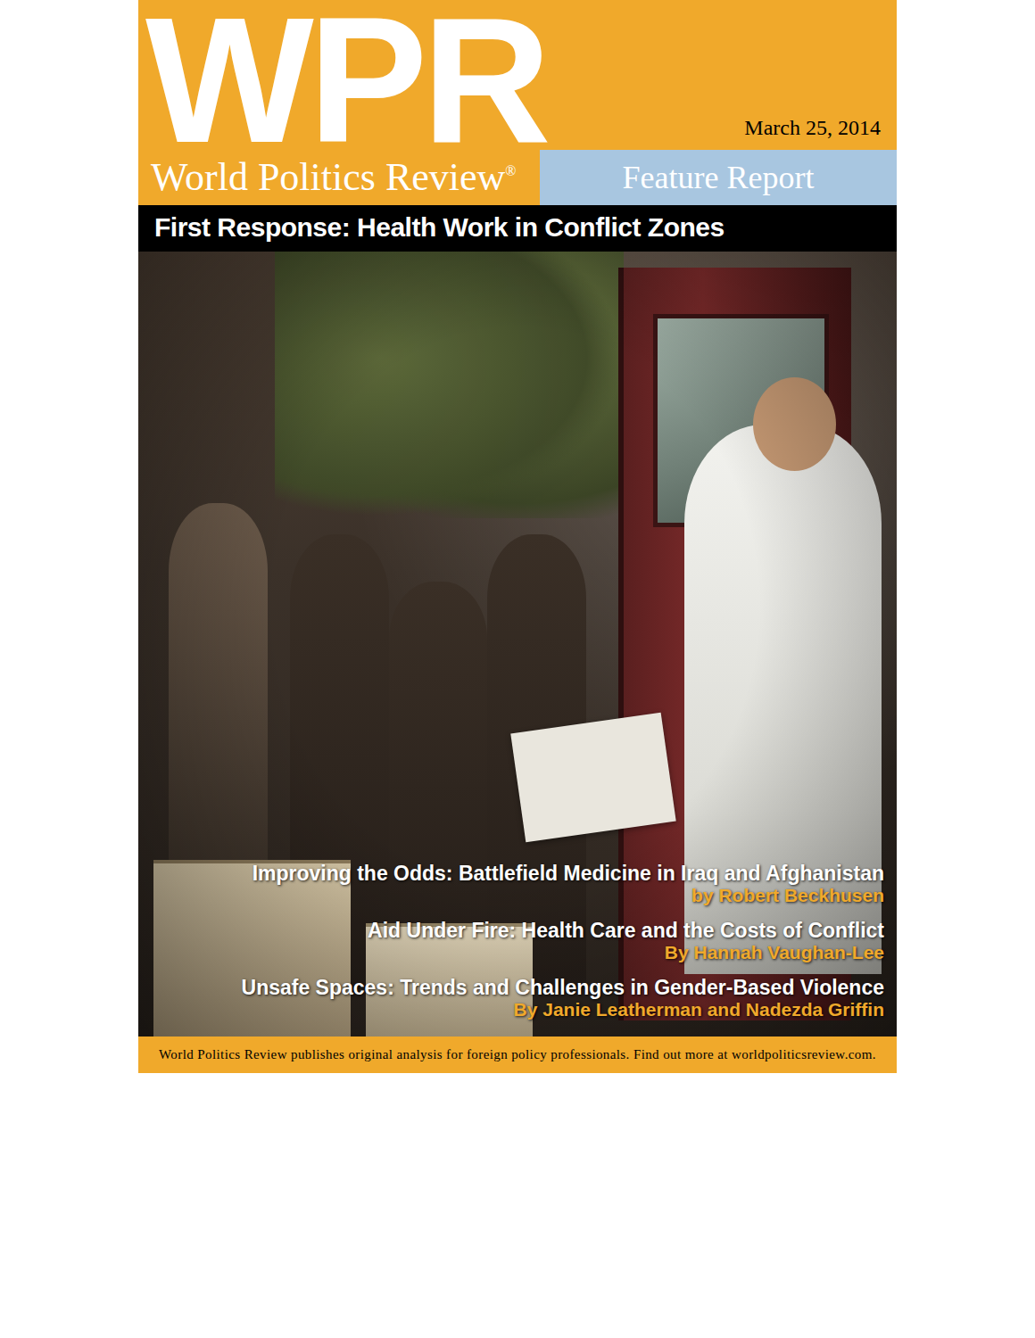WPR
World Politics Review®
March 25, 2014
Feature Report
First Response: Health Work in Conflict Zones
Improving the Odds: Battlefield Medicine in Iraq and Afghanistan
by Robert Beckhusen
Aid Under Fire: Health Care and the Costs of Conflict
By Hannah Vaughan-Lee
Unsafe Spaces: Trends and Challenges in Gender-Based Violence
By Janie Leatherman and Nadezda Griffin
World Politics Review publishes original analysis for foreign policy professionals. Find out more at worldpoliticsreview.com.